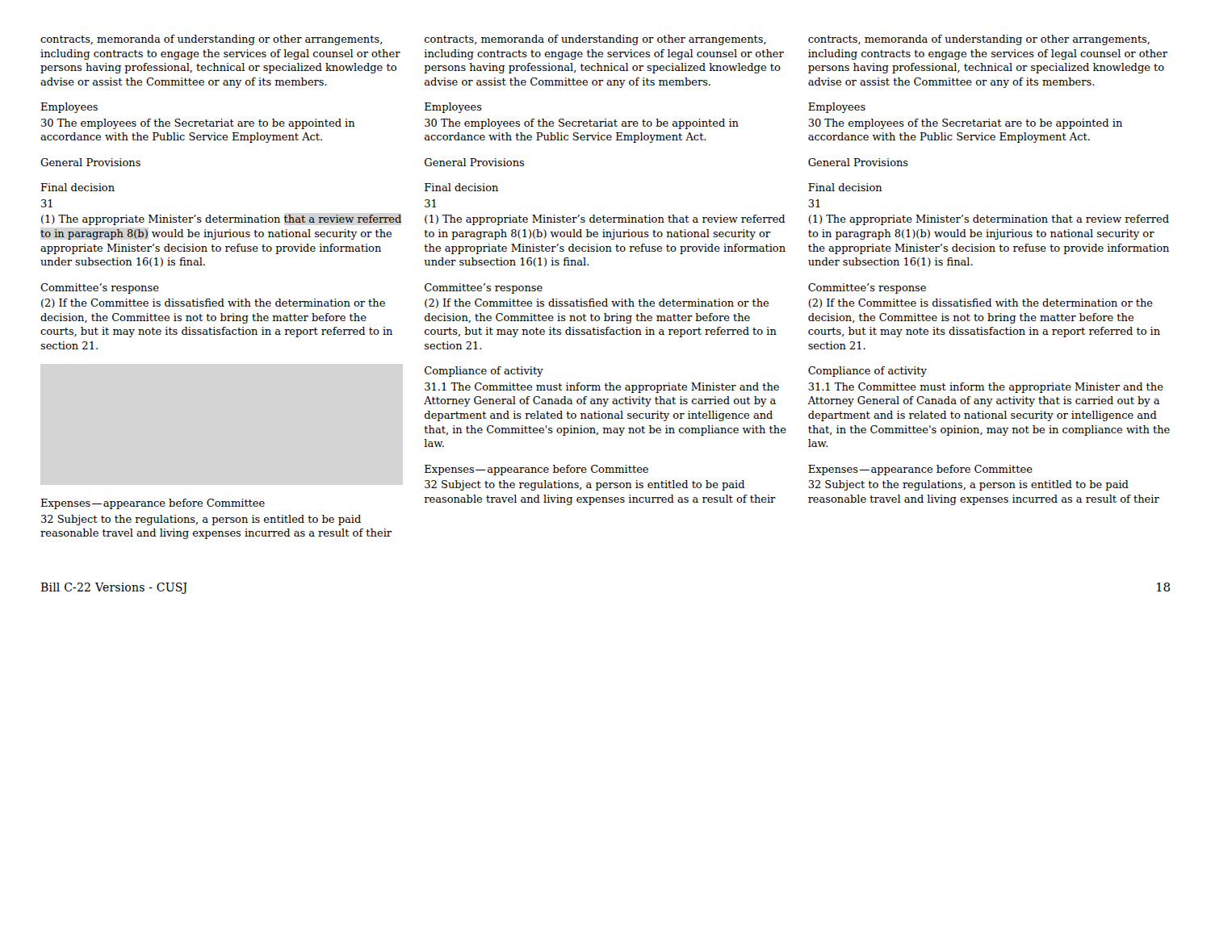contracts, memoranda of understanding or other arrangements, including contracts to engage the services of legal counsel or other persons having professional, technical or specialized knowledge to advise or assist the Committee or any of its members.
Employees
30 The employees of the Secretariat are to be appointed in accordance with the Public Service Employment Act.
General Provisions
Final decision
31
(1) The appropriate Minister’s determination that a review referred to in paragraph 8(b) would be injurious to national security or the appropriate Minister’s decision to refuse to provide information under subsection 16(1) is final.
Committee’s response
(2) If the Committee is dissatisfied with the determination or the decision, the Committee is not to bring the matter before the courts, but it may note its dissatisfaction in a report referred to in section 21.
Expenses — appearance before Committee
32 Subject to the regulations, a person is entitled to be paid reasonable travel and living expenses incurred as a result of their
contracts, memoranda of understanding or other arrangements, including contracts to engage the services of legal counsel or other persons having professional, technical or specialized knowledge to advise or assist the Committee or any of its members.
Employees
30 The employees of the Secretariat are to be appointed in accordance with the Public Service Employment Act.
General Provisions
Final decision
31
(1) The appropriate Minister’s determination that a review referred to in paragraph 8(1)(b) would be injurious to national security or the appropriate Minister’s decision to refuse to provide information under subsection 16(1) is final.
Committee’s response
(2) If the Committee is dissatisfied with the determination or the decision, the Committee is not to bring the matter before the courts, but it may note its dissatisfaction in a report referred to in section 21.
Compliance of activity
31.1 The Committee must inform the appropriate Minister and the Attorney General of Canada of any activity that is carried out by a department and is related to national security or intelligence and that, in the Committee's opinion, may not be in compliance with the law.
Expenses — appearance before Committee
32 Subject to the regulations, a person is entitled to be paid reasonable travel and living expenses incurred as a result of their
contracts, memoranda of understanding or other arrangements, including contracts to engage the services of legal counsel or other persons having professional, technical or specialized knowledge to advise or assist the Committee or any of its members.
Employees
30 The employees of the Secretariat are to be appointed in accordance with the Public Service Employment Act.
General Provisions
Final decision
31
(1) The appropriate Minister’s determination that a review referred to in paragraph 8(1)(b) would be injurious to national security or the appropriate Minister’s decision to refuse to provide information under subsection 16(1) is final.
Committee’s response
(2) If the Committee is dissatisfied with the determination or the decision, the Committee is not to bring the matter before the courts, but it may note its dissatisfaction in a report referred to in section 21.
Compliance of activity
31.1 The Committee must inform the appropriate Minister and the Attorney General of Canada of any activity that is carried out by a department and is related to national security or intelligence and that, in the Committee's opinion, may not be in compliance with the law.
Expenses — appearance before Committee
32 Subject to the regulations, a person is entitled to be paid reasonable travel and living expenses incurred as a result of their
Bill C-22 Versions - CUSJ
18